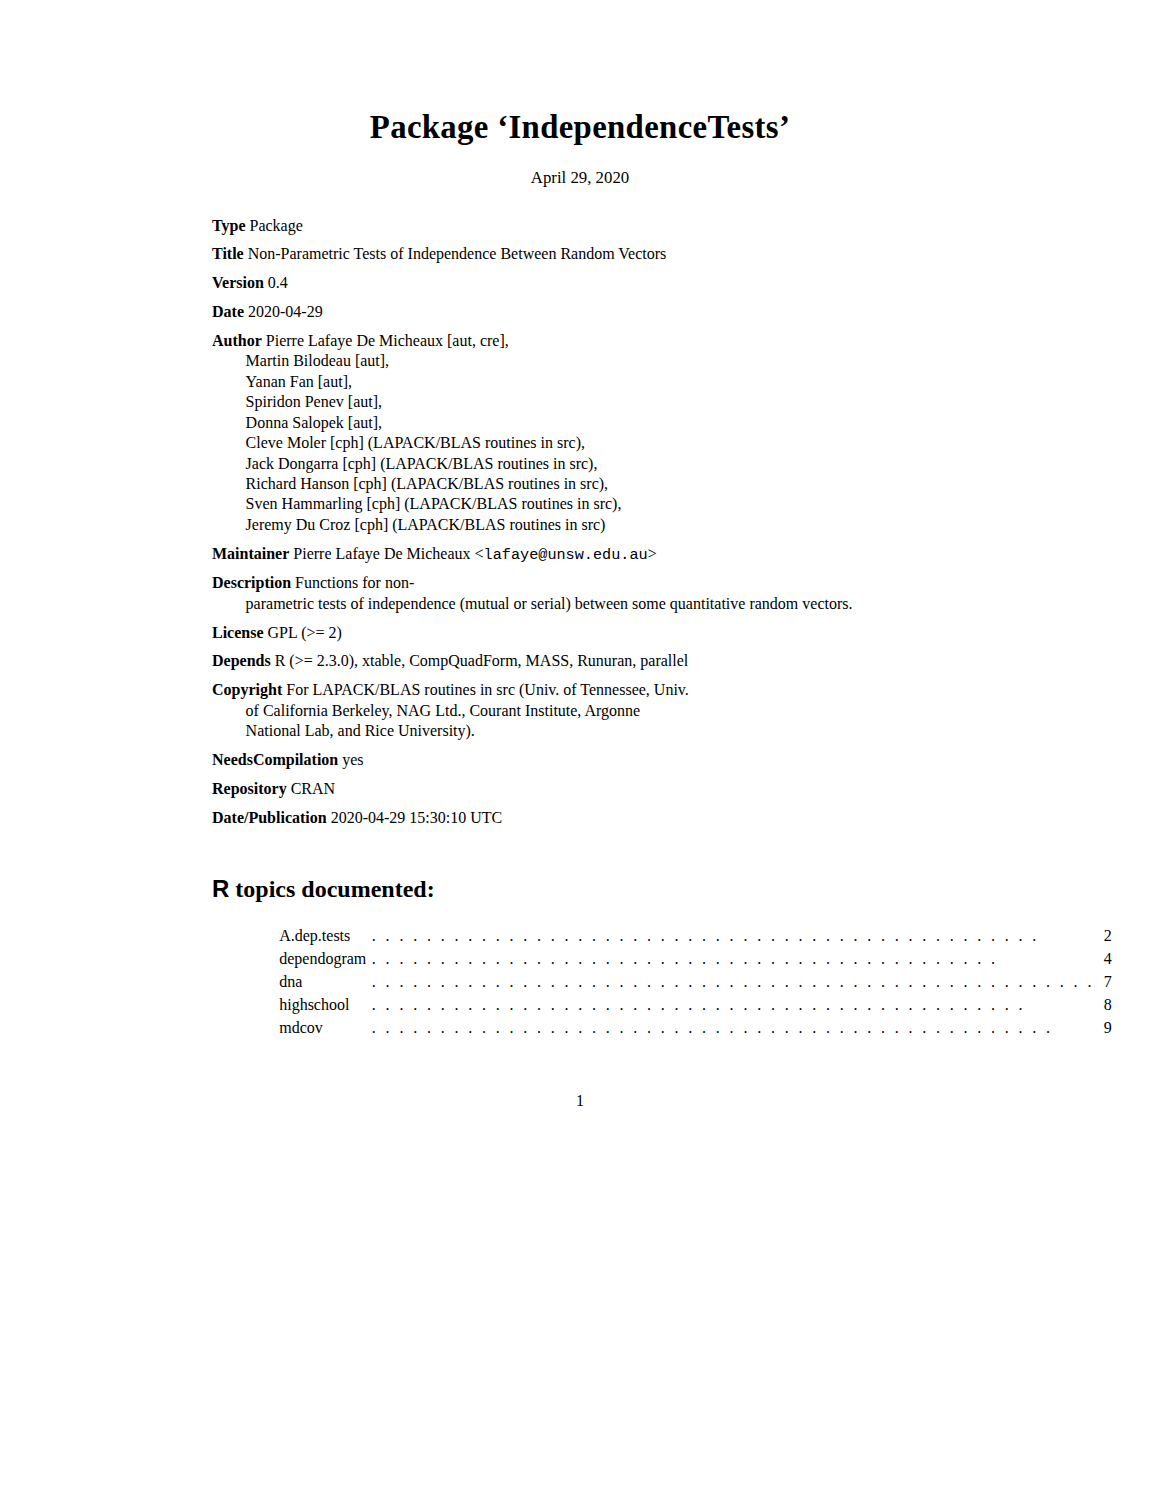Package ‘IndependenceTests’
April 29, 2020
Type
Package
Title
Non-Parametric Tests of Independence Between Random Vectors
Version
0.4
Date
2020-04-29
Author
Pierre Lafaye De Micheaux [aut, cre],
Martin Bilodeau [aut],
Yanan Fan [aut],
Spiridon Penev [aut],
Donna Salopek [aut],
Cleve Moler [cph] (LAPACK/BLAS routines in src),
Jack Dongarra [cph] (LAPACK/BLAS routines in src),
Richard Hanson [cph] (LAPACK/BLAS routines in src),
Sven Hammarling [cph] (LAPACK/BLAS routines in src),
Jeremy Du Croz [cph] (LAPACK/BLAS routines in src)
Maintainer
Pierre Lafaye De Micheaux <lafaye@unsw.edu.au>
Description
Functions for non-
parametric tests of independence (mutual or serial) between some quantitative random vectors.
License
GPL (>= 2)
Depends
R (>= 2.3.0), xtable, CompQuadForm, MASS, Runuran, parallel
Copyright
For LAPACK/BLAS routines in src (Univ. of Tennessee, Univ.
of California Berkeley, NAG Ltd., Courant Institute, Argonne
National Lab, and Rice University).
NeedsCompilation
yes
Repository
CRAN
Date/Publication
2020-04-29 15:30:10 UTC
R topics documented:
| A.dep.tests | . . . . . . . . . . . . . . . . . . . . . . . . . . . . . . . . . . . . . . . . . . . . . . . . . | 2 |
| dependogram | . . . . . . . . . . . . . . . . . . . . . . . . . . . . . . . . . . . . . . . . . . . . . . | 4 |
| dna | . . . . . . . . . . . . . . . . . . . . . . . . . . . . . . . . . . . . . . . . . . . . . . . . . . . . . | 7 |
| highschool | . . . . . . . . . . . . . . . . . . . . . . . . . . . . . . . . . . . . . . . . . . . . . . . . | 8 |
| mdcov | . . . . . . . . . . . . . . . . . . . . . . . . . . . . . . . . . . . . . . . . . . . . . . . . . . | 9 |
1